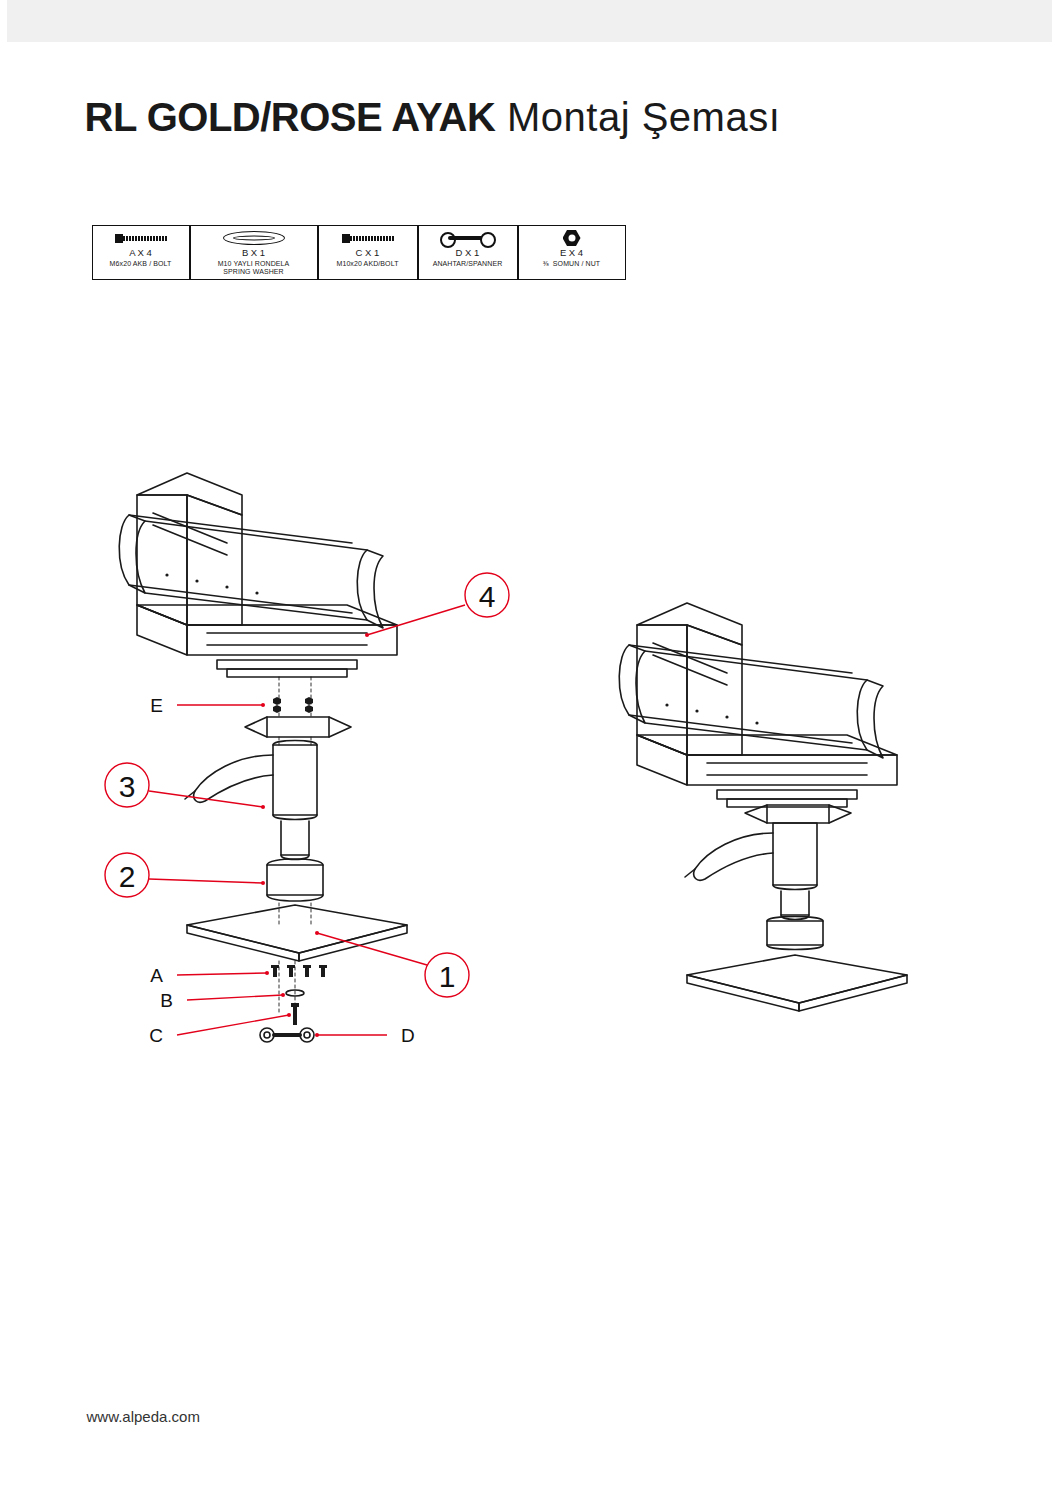RL GOLD/ROSE AYAK Montaj Şeması
A X 4 M6x20 AKB / BOLT
B X 1 M10 YAYLI RONDELA
SPRING WASHER
C X 1 M10x20 AKD/BOLT
D X 1 ANAHTAR/SPANNER
E X 4 ⅜ SOMUN / NUT
4 3 2 1 E A B C D
www.alpeda.com